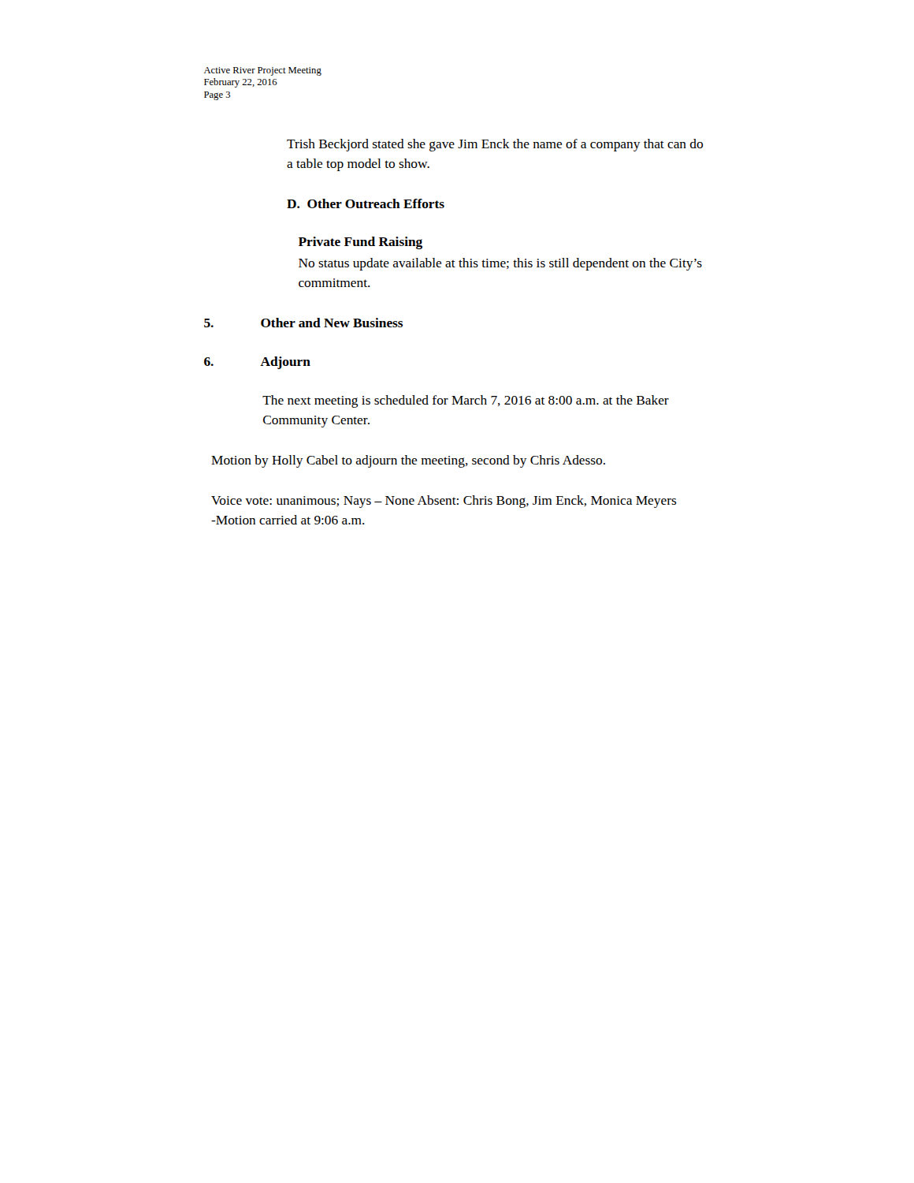Active River Project Meeting
February 22, 2016
Page 3
Trish Beckjord stated she gave Jim Enck the name of a company that can do a table top model to show.
D. Other Outreach Efforts
Private Fund Raising
No status update available at this time; this is still dependent on the City’s commitment.
5.
Other and New Business
6.
Adjourn
The next meeting is scheduled for March 7, 2016 at 8:00 a.m. at the Baker Community Center.
Motion by Holly Cabel to adjourn the meeting, second by Chris Adesso.
Voice vote: unanimous; Nays – None Absent: Chris Bong, Jim Enck, Monica Meyers
-Motion carried at 9:06 a.m.